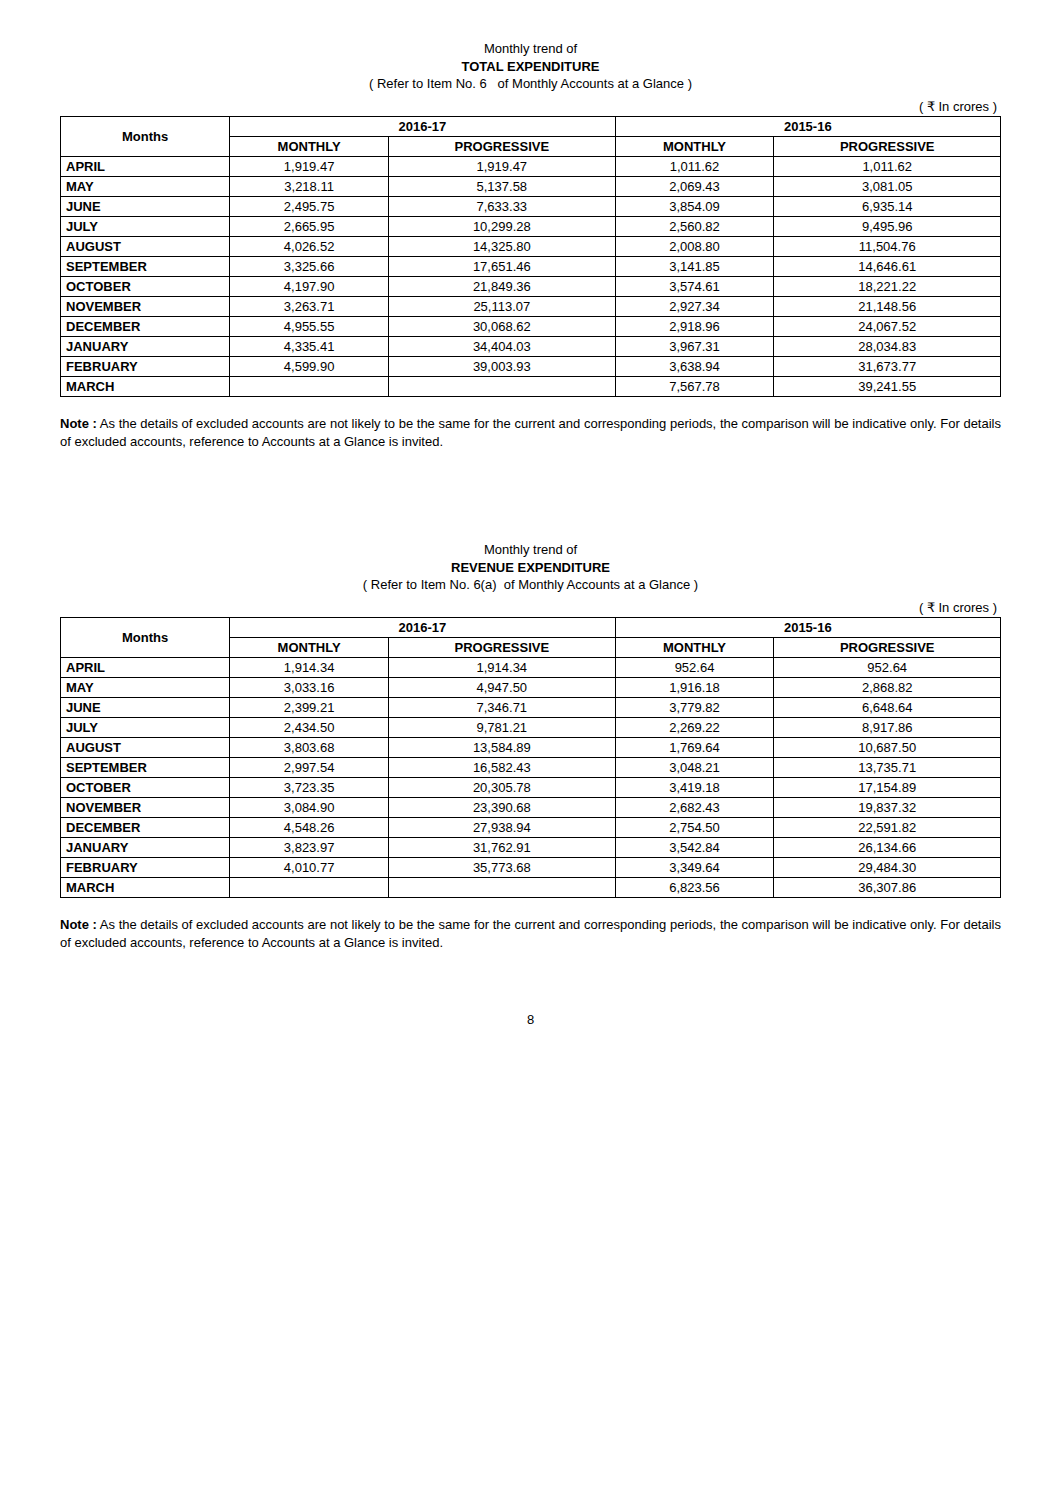Monthly trend of
TOTAL EXPENDITURE
( Refer to Item No. 6 of Monthly Accounts at a Glance )
( ₹ In crores )
| Months | 2016-17 | 2015-16 |
| --- | --- | --- |
| MONTHLY | PROGRESSIVE | MONTHLY | PROGRESSIVE |
| APRIL | 1,919.47 | 1,919.47 | 1,011.62 | 1,011.62 |
| MAY | 3,218.11 | 5,137.58 | 2,069.43 | 3,081.05 |
| JUNE | 2,495.75 | 7,633.33 | 3,854.09 | 6,935.14 |
| JULY | 2,665.95 | 10,299.28 | 2,560.82 | 9,495.96 |
| AUGUST | 4,026.52 | 14,325.80 | 2,008.80 | 11,504.76 |
| SEPTEMBER | 3,325.66 | 17,651.46 | 3,141.85 | 14,646.61 |
| OCTOBER | 4,197.90 | 21,849.36 | 3,574.61 | 18,221.22 |
| NOVEMBER | 3,263.71 | 25,113.07 | 2,927.34 | 21,148.56 |
| DECEMBER | 4,955.55 | 30,068.62 | 2,918.96 | 24,067.52 |
| JANUARY | 4,335.41 | 34,404.03 | 3,967.31 | 28,034.83 |
| FEBRUARY | 4,599.90 | 39,003.93 | 3,638.94 | 31,673.77 |
| MARCH | | | 7,567.78 | 39,241.55 |
Note : As the details of excluded accounts are not likely to be the same for the current and corresponding periods, the comparison will be indicative only. For details of excluded accounts, reference to Accounts at a Glance is invited.
Monthly trend of
REVENUE EXPENDITURE
( Refer to Item No. 6(a) of Monthly Accounts at a Glance )
( ₹ In crores )
| Months | 2016-17 | 2015-16 |
| --- | --- | --- |
| MONTHLY | PROGRESSIVE | MONTHLY | PROGRESSIVE |
| APRIL | 1,914.34 | 1,914.34 | 952.64 | 952.64 |
| MAY | 3,033.16 | 4,947.50 | 1,916.18 | 2,868.82 |
| JUNE | 2,399.21 | 7,346.71 | 3,779.82 | 6,648.64 |
| JULY | 2,434.50 | 9,781.21 | 2,269.22 | 8,917.86 |
| AUGUST | 3,803.68 | 13,584.89 | 1,769.64 | 10,687.50 |
| SEPTEMBER | 2,997.54 | 16,582.43 | 3,048.21 | 13,735.71 |
| OCTOBER | 3,723.35 | 20,305.78 | 3,419.18 | 17,154.89 |
| NOVEMBER | 3,084.90 | 23,390.68 | 2,682.43 | 19,837.32 |
| DECEMBER | 4,548.26 | 27,938.94 | 2,754.50 | 22,591.82 |
| JANUARY | 3,823.97 | 31,762.91 | 3,542.84 | 26,134.66 |
| FEBRUARY | 4,010.77 | 35,773.68 | 3,349.64 | 29,484.30 |
| MARCH | | | 6,823.56 | 36,307.86 |
Note : As the details of excluded accounts are not likely to be the same for the current and corresponding periods, the comparison will be indicative only. For details of excluded accounts, reference to Accounts at a Glance is invited.
8